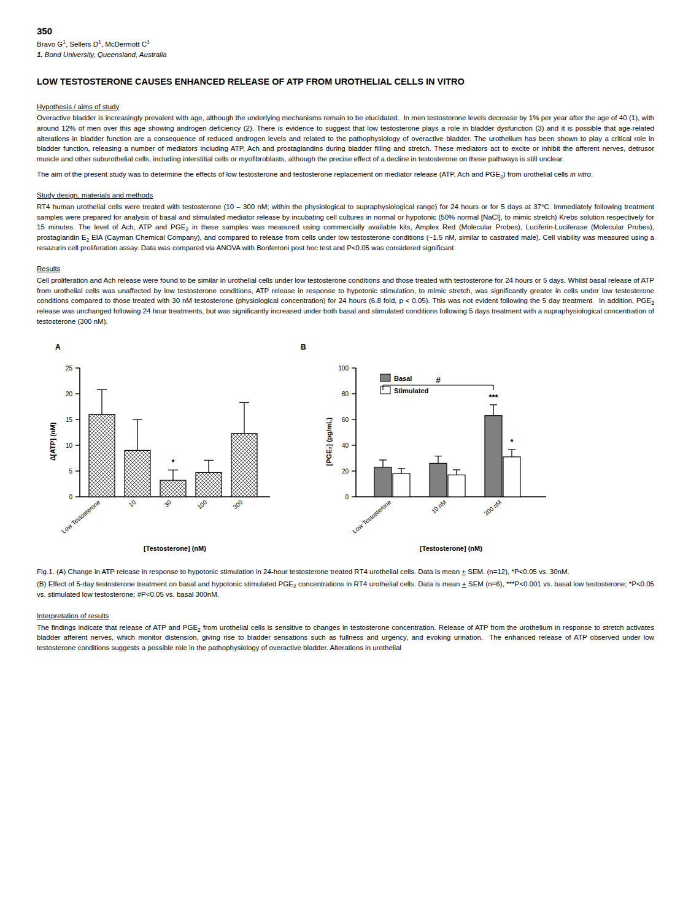350
Bravo G1, Sellers D1, McDermott C1
1. Bond University, Queensland, Australia
Low testosterone causes enhanced release of ATP from urothelial cells in vitro
Hypothesis / aims of study
Overactive bladder is increasingly prevalent with age, although the underlying mechanisms remain to be elucidated. In men testosterone levels decrease by 1% per year after the age of 40 (1), with around 12% of men over this age showing androgen deficiency (2). There is evidence to suggest that low testosterone plays a role in bladder dysfunction (3) and it is possible that age-related alterations in bladder function are a consequence of reduced androgen levels and related to the pathophysiology of overactive bladder. The urothelium has been shown to play a critical role in bladder function, releasing a number of mediators including ATP, Ach and prostaglandins during bladder filling and stretch. These mediators act to excite or inhibit the afferent nerves, detrusor muscle and other suburothelial cells, including interstitial cells or myofibroblasts, although the precise effect of a decline in testosterone on these pathways is still unclear.
The aim of the present study was to determine the effects of low testosterone and testosterone replacement on mediator release (ATP, Ach and PGE2) from urothelial cells in vitro.
Study design, materials and methods
RT4 human urothelial cells were treated with testosterone (10 – 300 nM; within the physiological to supraphysiological range) for 24 hours or for 5 days at 37°C. Immediately following treatment samples were prepared for analysis of basal and stimulated mediator release by incubating cell cultures in normal or hypotonic (50% normal [NaCl], to mimic stretch) Krebs solution respectively for 15 minutes. The level of Ach, ATP and PGE2 in these samples was measured using commercially available kits, Amplex Red (Molecular Probes), Luciferin-Luciferase (Molecular Probes), prostaglandin E2 EIA (Cayman Chemical Company), and compared to release from cells under low testosterone conditions (~1.5 nM, similar to castrated male). Cell viability was measured using a resazurin cell proliferation assay. Data was compared via ANOVA with Bonferroni post hoc test and P<0.05 was considered significant
Results
Cell proliferation and Ach release were found to be similar in urothelial cells under low testosterone conditions and those treated with testosterone for 24 hours or 5 days. Whilst basal release of ATP from urothelial cells was unaffected by low testosterone conditions, ATP release in response to hypotonic stimulation, to mimic stretch, was significantly greater in cells under low testosterone conditions compared to those treated with 30 nM testosterone (physiological concentration) for 24 hours (6.8 fold, p < 0.05). This was not evident following the 5 day treatment. In addition, PGE2 release was unchanged following 24 hour treatments, but was significantly increased under both basal and stimulated conditions following 5 days treatment with a supraphysiological concentration of testosterone (300 nM).
A B
0 5 10 15 20 25 Δ[ATP] (nM) * Low Testosterone 10 30 100 300 [Testosterone] (nM)
0 20 40 60 80 100 [PGE₂] (pg/mL) Basal Stimulated *** * # Low Testosterone 10 nM 300 nM [Testosterone] (nM)
Fig.1. (A) Change in ATP release in response to hypotonic stimulation in 24-hour testosterone treated RT4 urothelial cells. Data is mean + SEM. (n=12), *P<0.05 vs. 30nM.
(B) Effect of 5-day testosterone treatment on basal and hypotonic stimulated PGE2 concentrations in RT4 urothelial cells. Data is mean + SEM (n=6), ***P<0.001 vs. basal low testosterone; *P<0.05 vs. stimulated low testosterone; #P<0.05 vs. basal 300nM.
Interpretation of results
The findings indicate that release of ATP and PGE2 from urothelial cells is sensitive to changes in testosterone concentration. Release of ATP from the urothelium in response to stretch activates bladder afferent nerves, which monitor distension, giving rise to bladder sensations such as fullness and urgency, and evoking urination. The enhanced release of ATP observed under low testosterone conditions suggests a possible role in the pathophysiology of overactive bladder. Alterations in urothelial